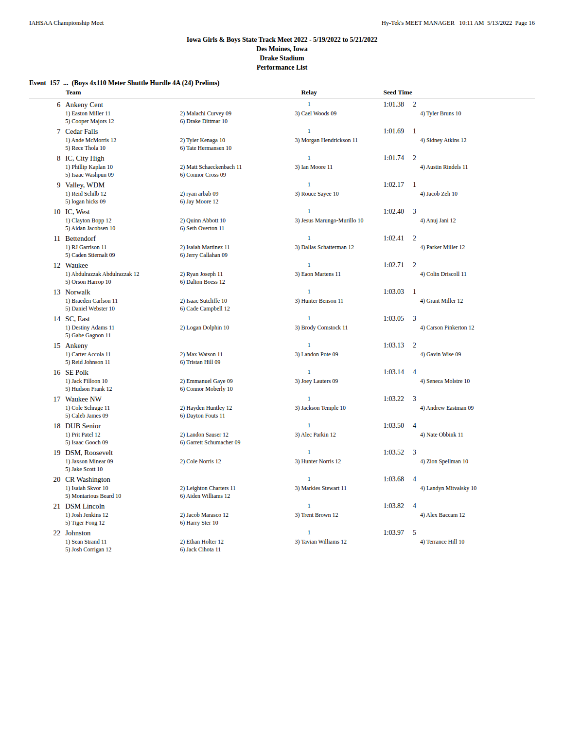IAHSAA Championship Meet
Hy-Tek's MEET MANAGER 10:11 AM 5/13/2022 Page 16
Iowa Girls & Boys State Track Meet 2022 - 5/19/2022 to 5/21/2022 Des Moines, Iowa Drake Stadium Performance List
Event 157 ... (Boys 4x110 Meter Shuttle Hurdle 4A (24) Prelims)
| | Team | Relay | Seed Time |
| --- | --- | --- | --- |
| 6 | Ankeny Cent | 1 | 1:01.38 2 |
| | / 1) Easton Miller 11 / 2) Malachi Curvey 09 / 3) Cael Woods 09 / 4) Tyler Bruns 10 / / 5) Cooper Majors 12 / 6) Drake Dittmar 10 / / / |
| 7 | Cedar Falls | 1 | 1:01.69 1 |
| | / 1) Ande McMorris 12 / 2) Tyler Kenaga 10 / 3) Morgan Hendrickson 11 / 4) Sidney Atkins 12 / / 5) Rece Thola 10 / 6) Tate Hermansen 10 / / / |
| 8 | IC, City High | 1 | 1:01.74 2 |
| | / 1) Phillip Kaplan 10 / 2) Matt Schaeckenbach 11 / 3) Ian Moore 11 / 4) Austin Rindels 11 / / 5) Isaac Washpun 09 / 6) Connor Cross 09 / / / |
| 9 | Valley, WDM | 1 | 1:02.17 1 |
| | / 1) Reid Schilb 12 / 2) ryan arbab 09 / 3) Rouce Sayee 10 / 4) Jacob Zeh 10 / / 5) logan hicks 09 / 6) Jay Moore 12 / / / |
| 10 | IC, West | 1 | 1:02.40 3 |
| | / 1) Clayton Bopp 12 / 2) Quinn Abbott 10 / 3) Jesus Marungo-Murillo 10 / 4) Anuj Jani 12 / / 5) Aidan Jacobsen 10 / 6) Seth Overton 11 / / / |
| 11 | Bettendorf | 1 | 1:02.41 2 |
| | / 1) RJ Garrison 11 / 2) Isaiah Martinez 11 / 3) Dallas Schatterman 12 / 4) Parker Miller 12 / / 5) Caden Stiernalt 09 / 6) Jerry Callahan 09 / / / |
| 12 | Waukee | 1 | 1:02.71 2 |
| | / 1) Abdulrazzak Abdulrazzak 12 / 2) Ryan Joseph 11 / 3) Eaon Martens 11 / 4) Colin Driscoll 11 / / 5) Orson Harrop 10 / 6) Dalton Boess 12 / / / |
| 13 | Norwalk | 1 | 1:03.03 1 |
| | / 1) Braeden Carlson 11 / 2) Isaac Sutcliffe 10 / 3) Hunter Benson 11 / 4) Grant Miller 12 / / 5) Daniel Webster 10 / 6) Cade Campbell 12 / / / |
| 14 | SC, East | 1 | 1:03.05 3 |
| | / 1) Destiny Adams 11 / 2) Logan Dolphin 10 / 3) Brody Comstock 11 / 4) Carson Pinkerton 12 / / 5) Gabe Gagnon 11 / / / / |
| 15 | Ankeny | 1 | 1:03.13 2 |
| | / 1) Carter Accola 11 / 2) Max Watson 11 / 3) Landon Pote 09 / 4) Gavin Wise 09 / / 5) Reid Johnson 11 / 6) Tristan Hill 09 / / / |
| 16 | SE Polk | 1 | 1:03.14 4 |
| | / 1) Jack Filloon 10 / 2) Emmanuel Gaye 09 / 3) Joey Lauters 09 / 4) Seneca Molstre 10 / / 5) Hudson Frank 12 / 6) Connor Moberly 10 / / / |
| 17 | Waukee NW | 1 | 1:03.22 3 |
| | / 1) Cole Schrage 11 / 2) Hayden Huntley 12 / 3) Jackson Temple 10 / 4) Andrew Eastman 09 / / 5) Caleb James 09 / 6) Dayton Fouts 11 / / / |
| 18 | DUB Senior | 1 | 1:03.50 4 |
| | / 1) Prit Patel 12 / 2) Landon Sauser 12 / 3) Alec Parkin 12 / 4) Nate Obbink 11 / / 5) Isaac Gooch 09 / 6) Garrett Schumacher 09 / / / |
| 19 | DSM, Roosevelt | 1 | 1:03.52 3 |
| | / 1) Jaxson Minear 09 / 2) Cole Norris 12 / 3) Hunter Norris 12 / 4) Zion Spellman 10 / / 5) Jake Scott 10 / / / / |
| 20 | CR Washington | 1 | 1:03.68 4 |
| | / 1) Isaiah Skvor 10 / 2) Leighton Charters 11 / 3) Markies Stewart 11 / 4) Landyn Mitvalsky 10 / / 5) Montarious Beard 10 / 6) Aiden Williams 12 / / / |
| 21 | DSM Lincoln | 1 | 1:03.82 4 |
| | / 1) Josh Jenkins 12 / 2) Jacob Marasco 12 / 3) Trent Brown 12 / 4) Alex Baccam 12 / / 5) Tiger Fong 12 / 6) Harry Ster 10 / / / |
| 22 | Johnston | 1 | 1:03.97 5 |
| | / 1) Sean Strand 11 / 2) Ethan Holter 12 / 3) Tavian Williams 12 / 4) Terrance Hill 10 / / 5) Josh Corrigan 12 / 6) Jack Cihota 11 / / / |